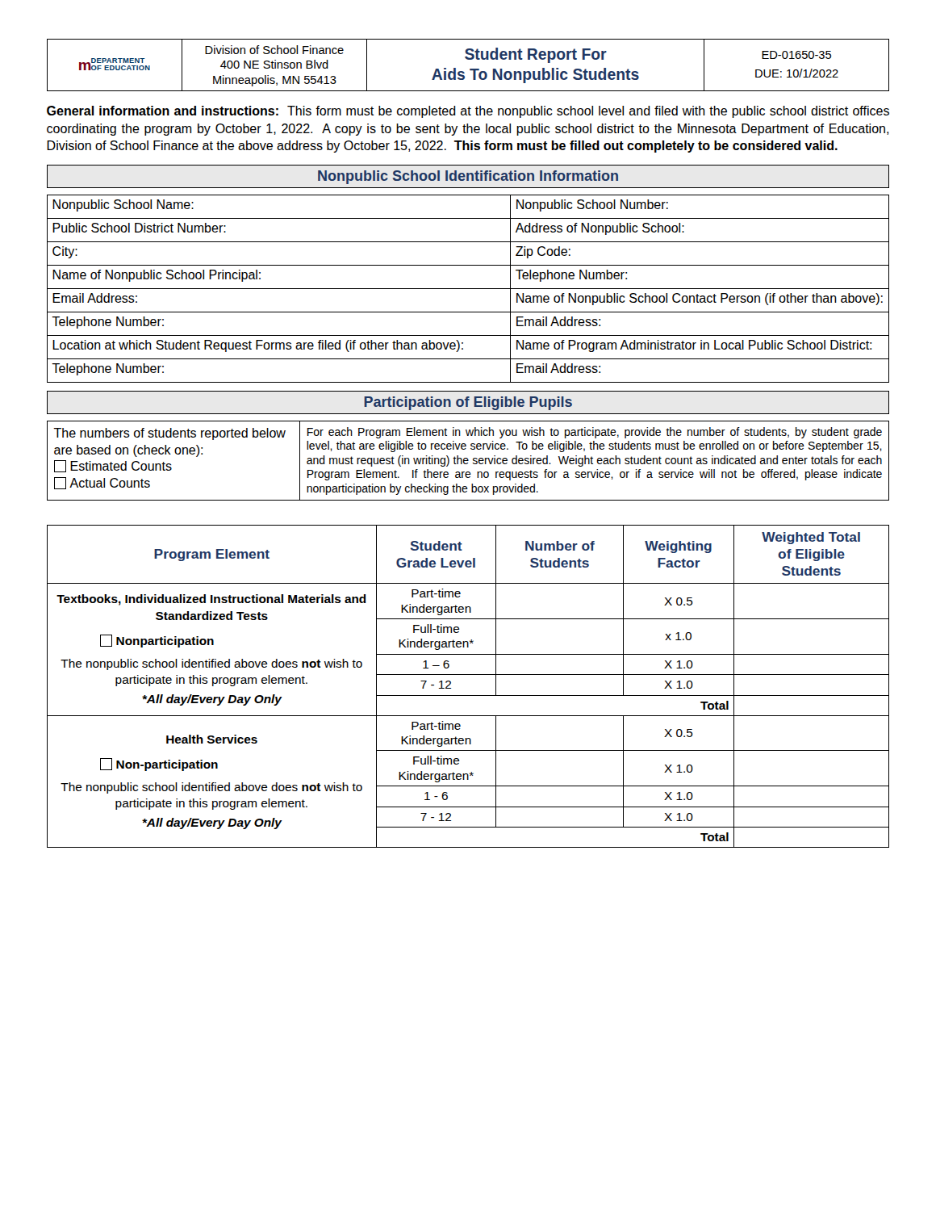| m DEPARTMENT OF EDUCATION | Division of School Finance 400 NE Stinson Blvd Minneapolis, MN 55413 | Student Report For Aids To Nonpublic Students | ED-01650-35 DUE: 10/1/2022 |
General information and instructions: This form must be completed at the nonpublic school level and filed with the public school district offices coordinating the program by October 1, 2022. A copy is to be sent by the local public school district to the Minnesota Department of Education, Division of School Finance at the above address by October 15, 2022. This form must be filled out completely to be considered valid.
Nonpublic School Identification Information
| Nonpublic School Name: | Nonpublic School Number: |
| Public School District Number: | Address of Nonpublic School: |
| City: | Zip Code: |
| Name of Nonpublic School Principal: | Telephone Number: |
| Email Address: | Name of Nonpublic School Contact Person (if other than above): |
| Telephone Number: | Email Address: |
| Location at which Student Request Forms are filed (if other than above): | Name of Program Administrator in Local Public School District: |
| Telephone Number: | Email Address: |
Participation of Eligible Pupils
| The numbers of students reported below are based on (check one): Estimated Counts Actual Counts | For each Program Element in which you wish to participate, provide the number of students, by student grade level, that are eligible to receive service. To be eligible, the students must be enrolled on or before September 15, and must request (in writing) the service desired. Weight each student count as indicated and enter totals for each Program Element. If there are no requests for a service, or if a service will not be offered, please indicate nonparticipation by checking the box provided. |
| Program Element | Student Grade Level | Number of Students | Weighting Factor | Weighted Total of Eligible Students |
| --- | --- | --- | --- | --- |
| Textbooks, Individualized Instructional Materials and Standardized Tests Nonparticipation The nonpublic school identified above does not wish to participate in this program element. *All day/Every Day Only | Part-time Kindergarten | | X 0.5 | |
| Full-time Kindergarten* | | x 1.0 | |
| 1 – 6 | | X 1.0 | |
| 7 - 12 | | X 1.0 | |
| Total | |
| Health Services Non-participation The nonpublic school identified above does not wish to participate in this program element. *All day/Every Day Only | Part-time Kindergarten | | X 0.5 | |
| Full-time Kindergarten* | | X 1.0 | |
| 1 - 6 | | X 1.0 | |
| 7 - 12 | | X 1.0 | |
| Total | |